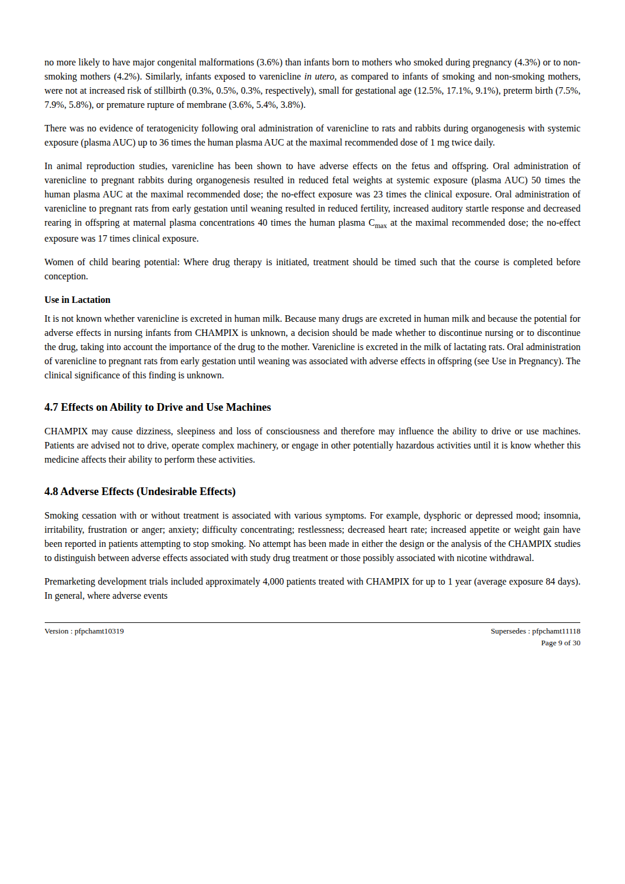no more likely to have major congenital malformations (3.6%) than infants born to mothers who smoked during pregnancy (4.3%) or to non-smoking mothers (4.2%). Similarly, infants exposed to varenicline in utero, as compared to infants of smoking and non-smoking mothers, were not at increased risk of stillbirth (0.3%, 0.5%, 0.3%, respectively), small for gestational age (12.5%, 17.1%, 9.1%), preterm birth (7.5%, 7.9%, 5.8%), or premature rupture of membrane (3.6%, 5.4%, 3.8%).
There was no evidence of teratogenicity following oral administration of varenicline to rats and rabbits during organogenesis with systemic exposure (plasma AUC) up to 36 times the human plasma AUC at the maximal recommended dose of 1 mg twice daily.
In animal reproduction studies, varenicline has been shown to have adverse effects on the fetus and offspring. Oral administration of varenicline to pregnant rabbits during organogenesis resulted in reduced fetal weights at systemic exposure (plasma AUC) 50 times the human plasma AUC at the maximal recommended dose; the no-effect exposure was 23 times the clinical exposure. Oral administration of varenicline to pregnant rats from early gestation until weaning resulted in reduced fertility, increased auditory startle response and decreased rearing in offspring at maternal plasma concentrations 40 times the human plasma Cmax at the maximal recommended dose; the no-effect exposure was 17 times clinical exposure.
Women of child bearing potential: Where drug therapy is initiated, treatment should be timed such that the course is completed before conception.
Use in Lactation
It is not known whether varenicline is excreted in human milk. Because many drugs are excreted in human milk and because the potential for adverse effects in nursing infants from CHAMPIX is unknown, a decision should be made whether to discontinue nursing or to discontinue the drug, taking into account the importance of the drug to the mother. Varenicline is excreted in the milk of lactating rats. Oral administration of varenicline to pregnant rats from early gestation until weaning was associated with adverse effects in offspring (see Use in Pregnancy). The clinical significance of this finding is unknown.
4.7 Effects on Ability to Drive and Use Machines
CHAMPIX may cause dizziness, sleepiness and loss of consciousness and therefore may influence the ability to drive or use machines. Patients are advised not to drive, operate complex machinery, or engage in other potentially hazardous activities until it is know whether this medicine affects their ability to perform these activities.
4.8 Adverse Effects (Undesirable Effects)
Smoking cessation with or without treatment is associated with various symptoms. For example, dysphoric or depressed mood; insomnia, irritability, frustration or anger; anxiety; difficulty concentrating; restlessness; decreased heart rate; increased appetite or weight gain have been reported in patients attempting to stop smoking. No attempt has been made in either the design or the analysis of the CHAMPIX studies to distinguish between adverse effects associated with study drug treatment or those possibly associated with nicotine withdrawal.
Premarketing development trials included approximately 4,000 patients treated with CHAMPIX for up to 1 year (average exposure 84 days). In general, where adverse events
Version : pfpchamt10319
Supersedes : pfpchamt11118
Page 9 of 30